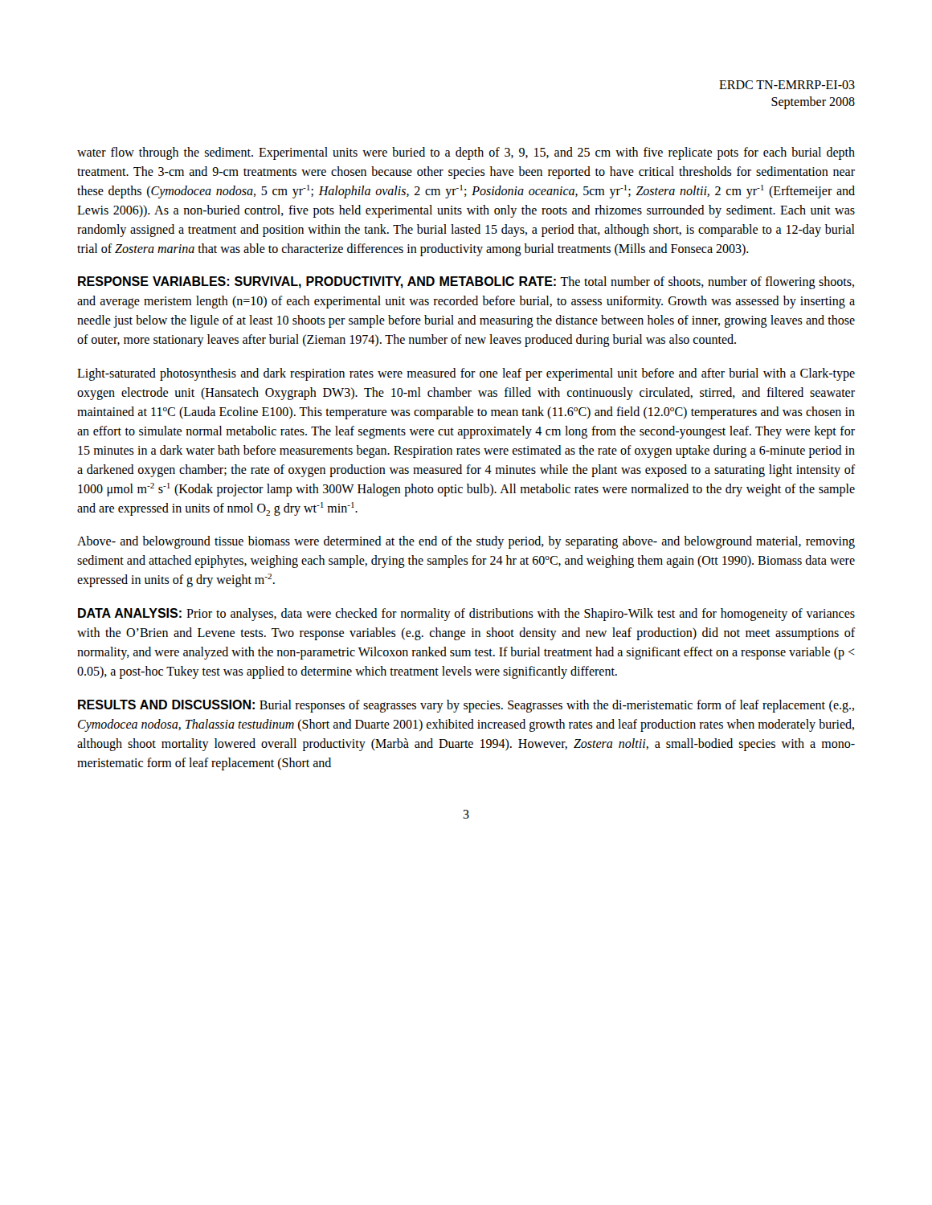ERDC TN-EMRRP-EI-03
September 2008
water flow through the sediment. Experimental units were buried to a depth of 3, 9, 15, and 25 cm with five replicate pots for each burial depth treatment. The 3-cm and 9-cm treatments were chosen because other species have been reported to have critical thresholds for sedimentation near these depths (Cymodocea nodosa, 5 cm yr-1; Halophila ovalis, 2 cm yr-1; Posidonia oceanica, 5cm yr-1; Zostera noltii, 2 cm yr-1 (Erftemeijer and Lewis 2006)). As a non-buried control, five pots held experimental units with only the roots and rhizomes surrounded by sediment. Each unit was randomly assigned a treatment and position within the tank. The burial lasted 15 days, a period that, although short, is comparable to a 12-day burial trial of Zostera marina that was able to characterize differences in productivity among burial treatments (Mills and Fonseca 2003).
RESPONSE VARIABLES: SURVIVAL, PRODUCTIVITY, AND METABOLIC RATE: The total number of shoots, number of flowering shoots, and average meristem length (n=10) of each experimental unit was recorded before burial, to assess uniformity. Growth was assessed by inserting a needle just below the ligule of at least 10 shoots per sample before burial and measuring the distance between holes of inner, growing leaves and those of outer, more stationary leaves after burial (Zieman 1974). The number of new leaves produced during burial was also counted.
Light-saturated photosynthesis and dark respiration rates were measured for one leaf per experimental unit before and after burial with a Clark-type oxygen electrode unit (Hansatech Oxygraph DW3). The 10-ml chamber was filled with continuously circulated, stirred, and filtered seawater maintained at 11oC (Lauda Ecoline E100). This temperature was comparable to mean tank (11.6oC) and field (12.0oC) temperatures and was chosen in an effort to simulate normal metabolic rates. The leaf segments were cut approximately 4 cm long from the second-youngest leaf. They were kept for 15 minutes in a dark water bath before measurements began. Respiration rates were estimated as the rate of oxygen uptake during a 6-minute period in a darkened oxygen chamber; the rate of oxygen production was measured for 4 minutes while the plant was exposed to a saturating light intensity of 1000 μmol m-2 s-1 (Kodak projector lamp with 300W Halogen photo optic bulb). All metabolic rates were normalized to the dry weight of the sample and are expressed in units of nmol O2 g dry wt-1 min-1.
Above- and belowground tissue biomass were determined at the end of the study period, by separating above- and belowground material, removing sediment and attached epiphytes, weighing each sample, drying the samples for 24 hr at 60oC, and weighing them again (Ott 1990). Biomass data were expressed in units of g dry weight m-2.
DATA ANALYSIS: Prior to analyses, data were checked for normality of distributions with the Shapiro-Wilk test and for homogeneity of variances with the O’Brien and Levene tests. Two response variables (e.g. change in shoot density and new leaf production) did not meet assumptions of normality, and were analyzed with the non-parametric Wilcoxon ranked sum test. If burial treatment had a significant effect on a response variable (p < 0.05), a post-hoc Tukey test was applied to determine which treatment levels were significantly different.
RESULTS AND DISCUSSION: Burial responses of seagrasses vary by species. Seagrasses with the di-meristematic form of leaf replacement (e.g., Cymodocea nodosa, Thalassia testudinum (Short and Duarte 2001) exhibited increased growth rates and leaf production rates when moderately buried, although shoot mortality lowered overall productivity (Marbà and Duarte 1994). However, Zostera noltii, a small-bodied species with a mono-meristematic form of leaf replacement (Short and
3